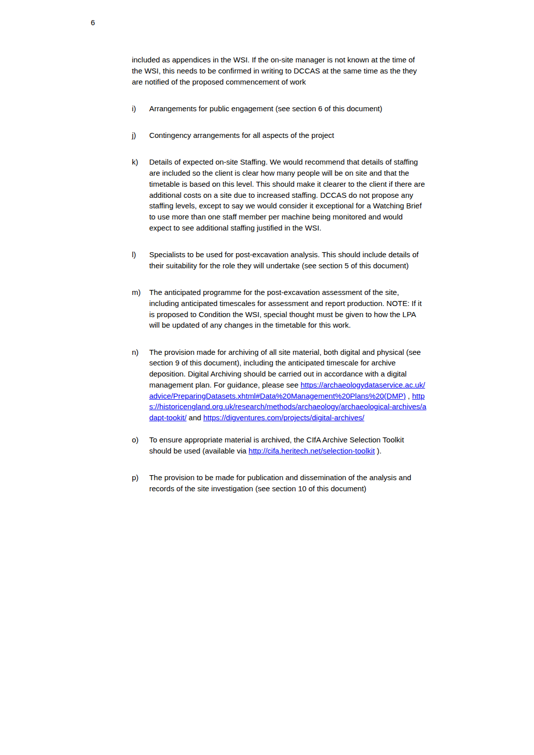6
included as appendices in the WSI. If the on-site manager is not known at the time of the WSI, this needs to be confirmed in writing to DCCAS at the same time as the they are notified of the proposed commencement of work
i) Arrangements for public engagement (see section 6 of this document)
j) Contingency arrangements for all aspects of the project
k) Details of expected on-site Staffing. We would recommend that details of staffing are included so the client is clear how many people will be on site and that the timetable is based on this level. This should make it clearer to the client if there are additional costs on a site due to increased staffing. DCCAS do not propose any staffing levels, except to say we would consider it exceptional for a Watching Brief to use more than one staff member per machine being monitored and would expect to see additional staffing justified in the WSI.
l) Specialists to be used for post-excavation analysis. This should include details of their suitability for the role they will undertake (see section 5 of this document)
m) The anticipated programme for the post-excavation assessment of the site, including anticipated timescales for assessment and report production. NOTE: If it is proposed to Condition the WSI, special thought must be given to how the LPA will be updated of any changes in the timetable for this work.
n) The provision made for archiving of all site material, both digital and physical (see section 9 of this document), including the anticipated timescale for archive deposition. Digital Archiving should be carried out in accordance with a digital management plan. For guidance, please see https://archaeologydataservice.ac.uk/advice/PreparingDatasets.xhtml#Data%20Management%20Plans%20(DMP) , https://historicengland.org.uk/research/methods/archaeology/archaeological-archives/adapt-tookit/ and https://digventures.com/projects/digital-archives/
o) To ensure appropriate material is archived, the CIfA Archive Selection Toolkit should be used (available via http://cifa.heritech.net/selection-toolkit ).
p) The provision to be made for publication and dissemination of the analysis and records of the site investigation (see section 10 of this document)